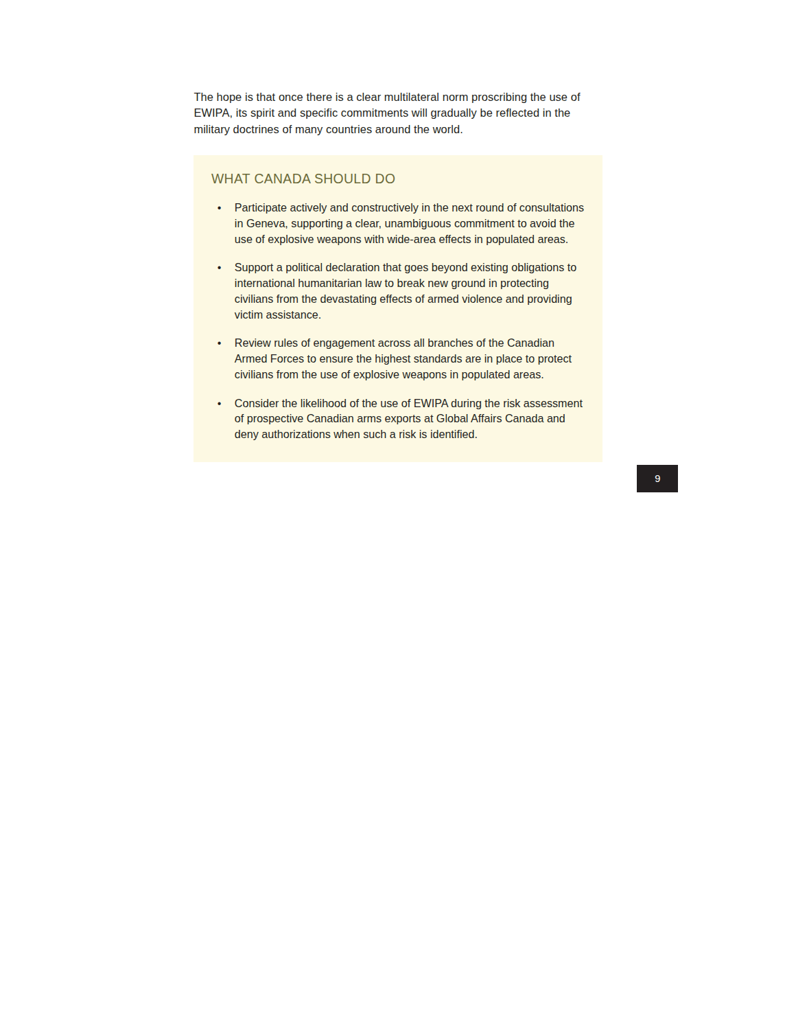The hope is that once there is a clear multilateral norm proscribing the use of EWIPA, its spirit and specific commitments will gradually be reflected in the military doctrines of many countries around the world.
What Canada should do
Participate actively and constructively in the next round of consultations in Geneva, supporting a clear, unambiguous commitment to avoid the use of explosive weapons with wide-area effects in populated areas.
Support a political declaration that goes beyond existing obligations to international humanitarian law to break new ground in protecting civilians from the devastating effects of armed violence and providing victim assistance.
Review rules of engagement across all branches of the Canadian Armed Forces to ensure the highest standards are in place to protect civilians from the use of explosive weapons in populated areas.
Consider the likelihood of the use of EWIPA during the risk assessment of prospective Canadian arms exports at Global Affairs Canada and deny authorizations when such a risk is identified.
9